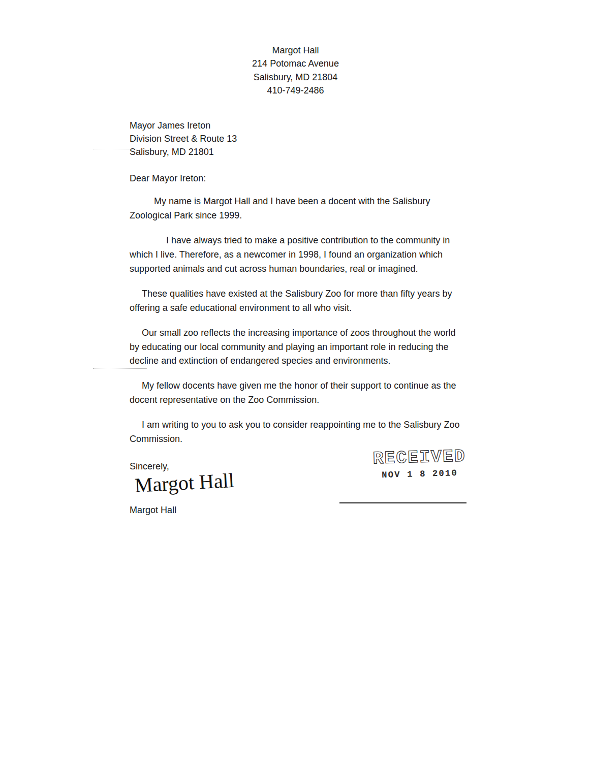Margot Hall
214 Potomac Avenue
Salisbury, MD 21804
410-749-2486
Mayor James Ireton
Division Street & Route 13
Salisbury, MD 21801
Dear Mayor Ireton:
My name is Margot Hall and I have been a docent with the Salisbury Zoological Park since 1999.
I have always tried to make a positive contribution to the community in which I live. Therefore, as a newcomer in 1998, I found an organization which supported animals and cut across human boundaries, real or imagined.
These qualities have existed at the Salisbury Zoo for more than fifty years by offering a safe educational environment to all who visit.
Our small zoo reflects the increasing importance of zoos throughout the world by educating our local community and playing an important role in reducing the decline and extinction of endangered species and environments.
My fellow docents have given me the honor of their support to continue as the docent representative on the Zoo Commission.
I am writing to you to ask you to consider reappointing me to the Salisbury Zoo Commission.
Sincerely,
Margot Hall
Margot Hall
RECEIVED
NOV 1 8 2010